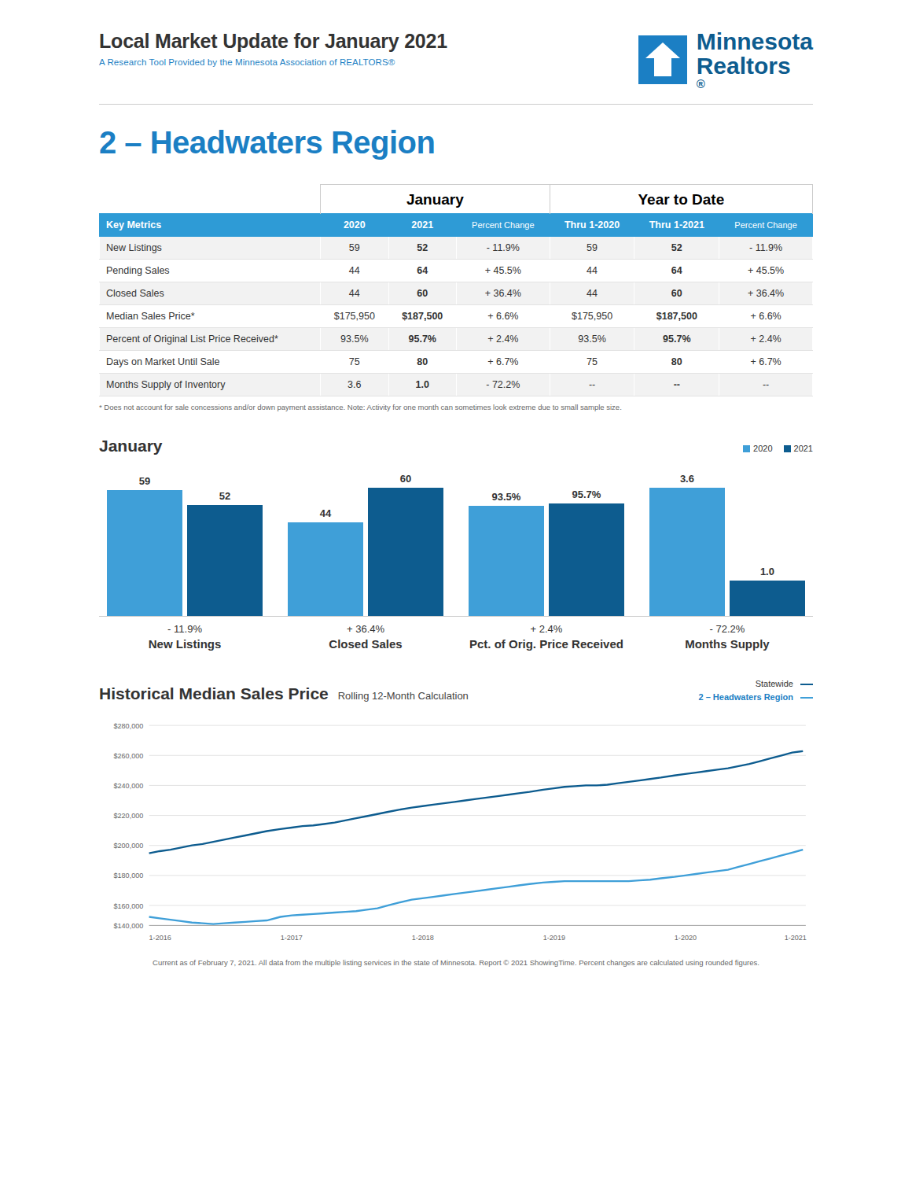Local Market Update for January 2021
A Research Tool Provided by the Minnesota Association of REALTORS®
Minnesota Realtors®
2 – Headwaters Region
| | January | Year to Date |
| --- | --- | --- |
| Key Metrics | 2020 | 2021 | Percent Change | Thru 1-2020 | Thru 1-2021 | Percent Change |
| New Listings | 59 | 52 | - 11.9% | 59 | 52 | - 11.9% |
| Pending Sales | 44 | 64 | + 45.5% | 44 | 64 | + 45.5% |
| Closed Sales | 44 | 60 | + 36.4% | 44 | 60 | + 36.4% |
| Median Sales Price* | $175,950 | $187,500 | + 6.6% | $175,950 | $187,500 | + 6.6% |
| Percent of Original List Price Received* | 93.5% | 95.7% | + 2.4% | 93.5% | 95.7% | + 2.4% |
| Days on Market Until Sale | 75 | 80 | + 6.7% | 75 | 80 | + 6.7% |
| Months Supply of Inventory | 3.6 | 1.0 | - 72.2% | -- | -- | -- |
* Does not account for sale concessions and/or down payment assistance. Note: Activity for one month can sometimes look extreme due to small sample size.
January
2020 2021
59
52
44
60
93.5%
95.7%
3.6
1.0
- 11.9% New Listings
+ 36.4% Closed Sales
+ 2.4% Pct. of Orig. Price Received
- 72.2% Months Supply
Historical Median Sales Price Rolling 12-Month Calculation
Statewide
2 – Headwaters Region
$280,000 $260,000 $240,000 $220,000 $200,000 $180,000 $160,000 $140,000 1-2016 1-2017 1-2018 1-2019 1-2020 1-2021
Current as of February 7, 2021. All data from the multiple listing services in the state of Minnesota. Report © 2021 ShowingTime. Percent changes are calculated using rounded figures.